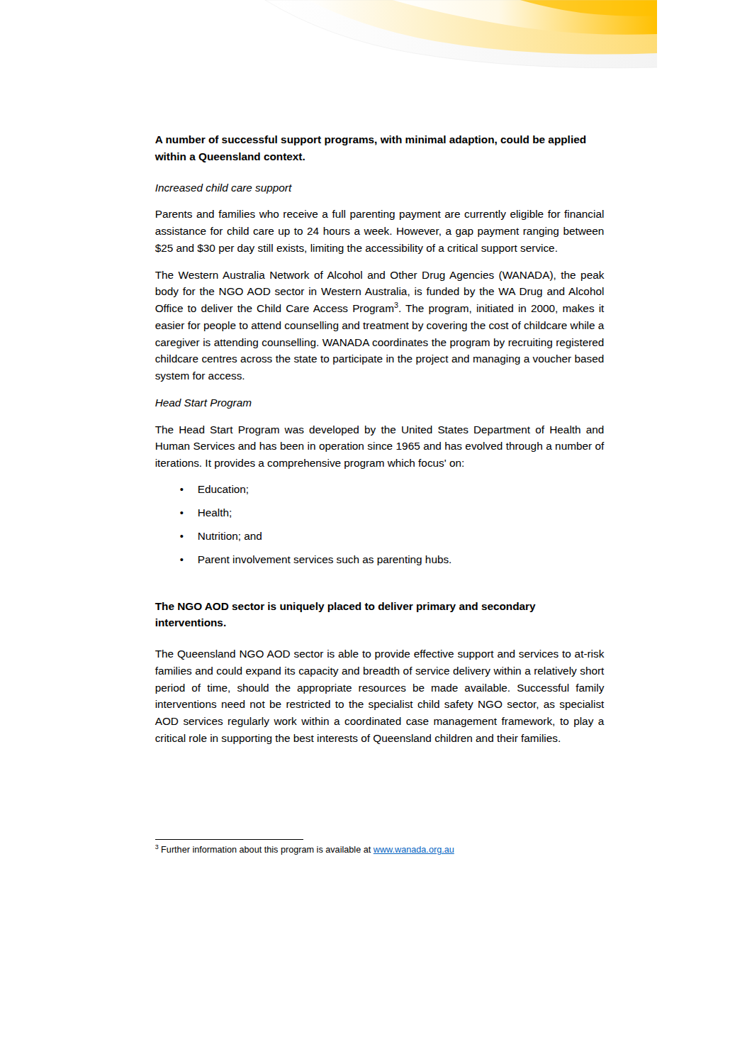A number of successful support programs, with minimal adaption, could be applied within a Queensland context.
Increased child care support
Parents and families who receive a full parenting payment are currently eligible for financial assistance for child care up to 24 hours a week. However, a gap payment ranging between $25 and $30 per day still exists, limiting the accessibility of a critical support service.
The Western Australia Network of Alcohol and Other Drug Agencies (WANADA), the peak body for the NGO AOD sector in Western Australia, is funded by the WA Drug and Alcohol Office to deliver the Child Care Access Program3. The program, initiated in 2000, makes it easier for people to attend counselling and treatment by covering the cost of childcare while a caregiver is attending counselling. WANADA coordinates the program by recruiting registered childcare centres across the state to participate in the project and managing a voucher based system for access.
Head Start Program
The Head Start Program was developed by the United States Department of Health and Human Services and has been in operation since 1965 and has evolved through a number of iterations. It provides a comprehensive program which focus' on:
Education;
Health;
Nutrition; and
Parent involvement services such as parenting hubs.
The NGO AOD sector is uniquely placed to deliver primary and secondary interventions.
The Queensland NGO AOD sector is able to provide effective support and services to at-risk families and could expand its capacity and breadth of service delivery within a relatively short period of time, should the appropriate resources be made available. Successful family interventions need not be restricted to the specialist child safety NGO sector, as specialist AOD services regularly work within a coordinated case management framework, to play a critical role in supporting the best interests of Queensland children and their families.
3 Further information about this program is available at www.wanada.org.au